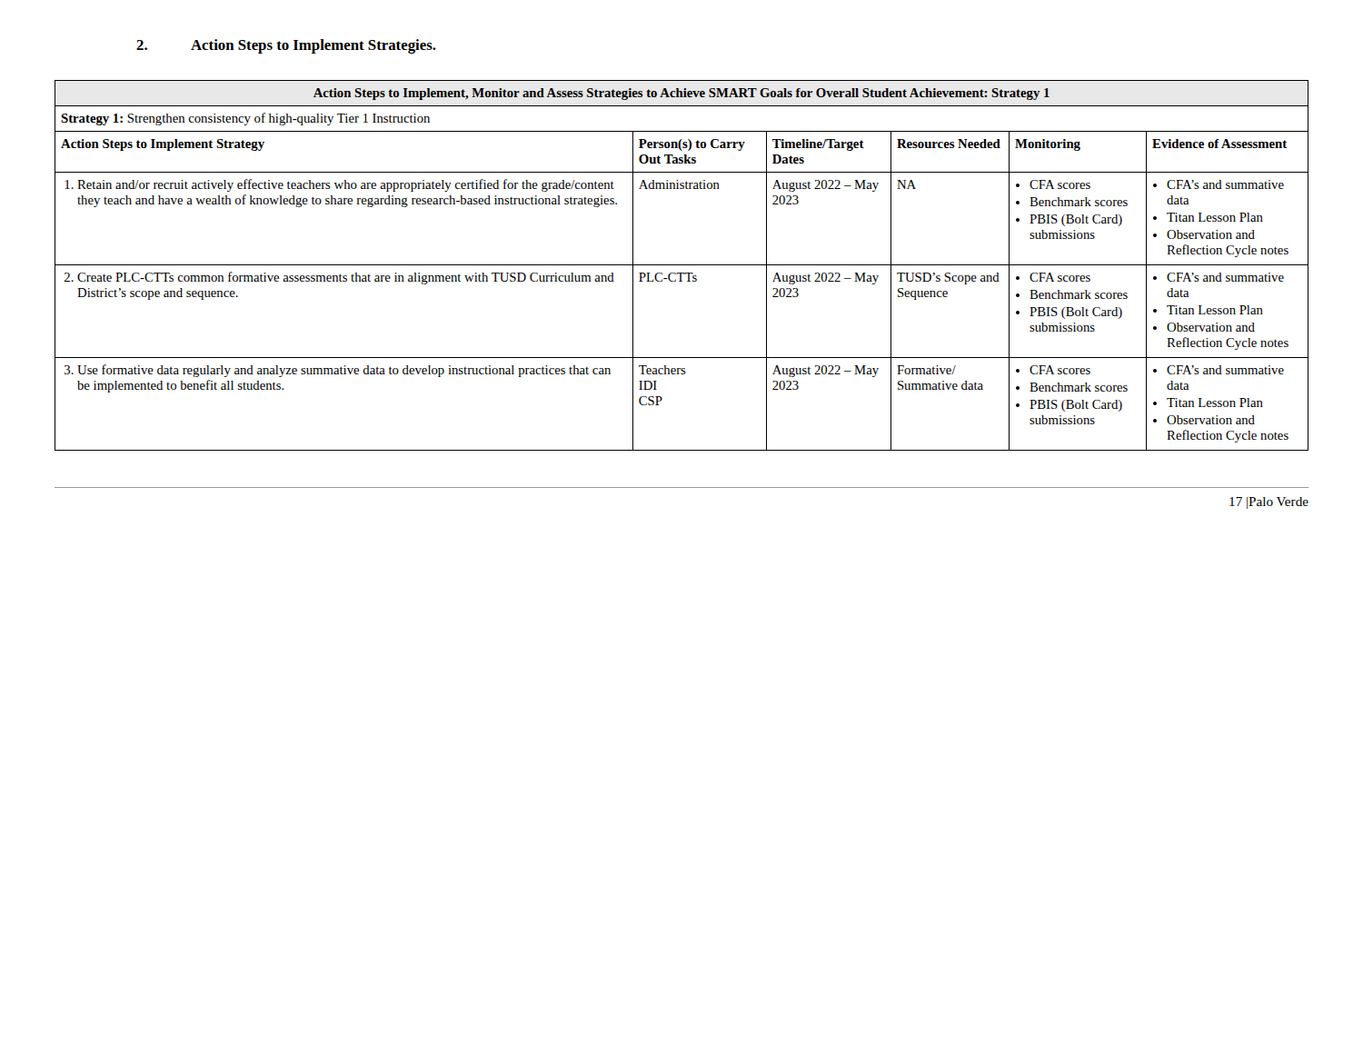2. Action Steps to Implement Strategies.
| Action Steps to Implement, Monitor and Assess Strategies to Achieve SMART Goals for Overall Student Achievement: Strategy 1 |
| Strategy 1: Strengthen consistency of high-quality Tier 1 Instruction |
| Action Steps to Implement Strategy | Person(s) to Carry Out Tasks | Timeline/Target Dates | Resources Needed | Monitoring | Evidence of Assessment |
| Retain and/or recruit actively effective teachers who are appropriately certified for the grade/content they teach and have a wealth of knowledge to share regarding research-based instructional strategies. | Administration | August 2022 – May 2023 | NA | CFA scores Benchmark scores PBIS (Bolt Card) submissions | CFA’s and summative data Titan Lesson Plan Observation and Reflection Cycle notes |
| Create PLC-CTTs common formative assessments that are in alignment with TUSD Curriculum and District’s scope and sequence. | PLC-CTTs | August 2022 – May 2023 | TUSD’s Scope and Sequence | CFA scores Benchmark scores PBIS (Bolt Card) submissions | CFA’s and summative data Titan Lesson Plan Observation and Reflection Cycle notes |
| Use formative data regularly and analyze summative data to develop instructional practices that can be implemented to benefit all students. | Teachers IDI CSP | August 2022 – May 2023 | Formative/ Summative data | CFA scores Benchmark scores PBIS (Bolt Card) submissions | CFA’s and summative data Titan Lesson Plan Observation and Reflection Cycle notes |
17 |Palo Verde